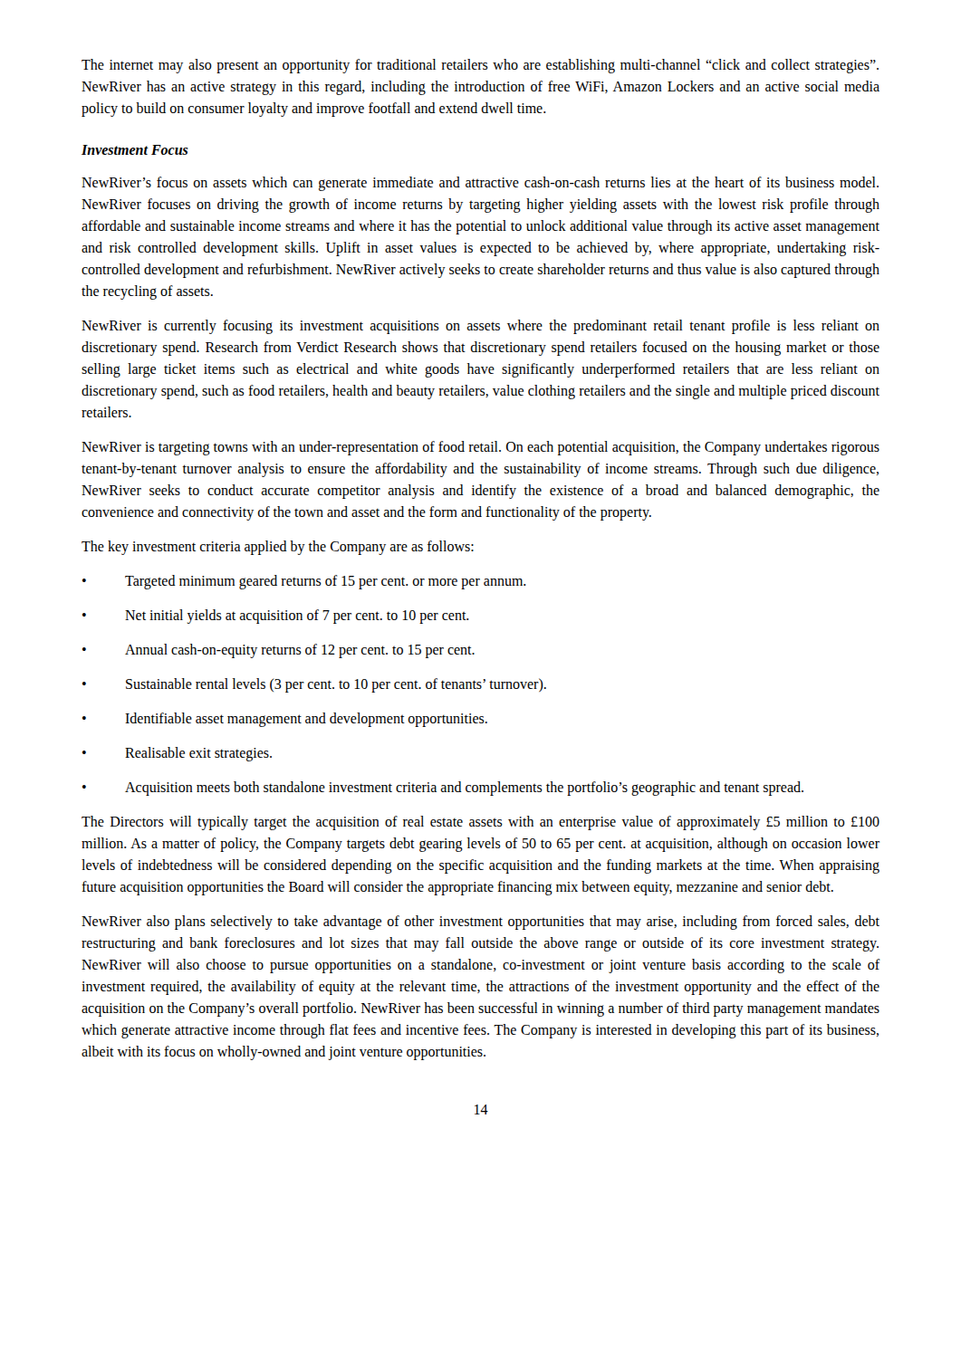The internet may also present an opportunity for traditional retailers who are establishing multi-channel “click and collect strategies”. NewRiver has an active strategy in this regard, including the introduction of free WiFi, Amazon Lockers and an active social media policy to build on consumer loyalty and improve footfall and extend dwell time.
Investment Focus
NewRiver’s focus on assets which can generate immediate and attractive cash-on-cash returns lies at the heart of its business model. NewRiver focuses on driving the growth of income returns by targeting higher yielding assets with the lowest risk profile through affordable and sustainable income streams and where it has the potential to unlock additional value through its active asset management and risk controlled development skills. Uplift in asset values is expected to be achieved by, where appropriate, undertaking risk-controlled development and refurbishment. NewRiver actively seeks to create shareholder returns and thus value is also captured through the recycling of assets.
NewRiver is currently focusing its investment acquisitions on assets where the predominant retail tenant profile is less reliant on discretionary spend. Research from Verdict Research shows that discretionary spend retailers focused on the housing market or those selling large ticket items such as electrical and white goods have significantly underperformed retailers that are less reliant on discretionary spend, such as food retailers, health and beauty retailers, value clothing retailers and the single and multiple priced discount retailers.
NewRiver is targeting towns with an under-representation of food retail. On each potential acquisition, the Company undertakes rigorous tenant-by-tenant turnover analysis to ensure the affordability and the sustainability of income streams. Through such due diligence, NewRiver seeks to conduct accurate competitor analysis and identify the existence of a broad and balanced demographic, the convenience and connectivity of the town and asset and the form and functionality of the property.
The key investment criteria applied by the Company are as follows:
Targeted minimum geared returns of 15 per cent. or more per annum.
Net initial yields at acquisition of 7 per cent. to 10 per cent.
Annual cash-on-equity returns of 12 per cent. to 15 per cent.
Sustainable rental levels (3 per cent. to 10 per cent. of tenants’ turnover).
Identifiable asset management and development opportunities.
Realisable exit strategies.
Acquisition meets both standalone investment criteria and complements the portfolio’s geographic and tenant spread.
The Directors will typically target the acquisition of real estate assets with an enterprise value of approximately £5 million to £100 million. As a matter of policy, the Company targets debt gearing levels of 50 to 65 per cent. at acquisition, although on occasion lower levels of indebtedness will be considered depending on the specific acquisition and the funding markets at the time. When appraising future acquisition opportunities the Board will consider the appropriate financing mix between equity, mezzanine and senior debt.
NewRiver also plans selectively to take advantage of other investment opportunities that may arise, including from forced sales, debt restructuring and bank foreclosures and lot sizes that may fall outside the above range or outside of its core investment strategy. NewRiver will also choose to pursue opportunities on a standalone, co-investment or joint venture basis according to the scale of investment required, the availability of equity at the relevant time, the attractions of the investment opportunity and the effect of the acquisition on the Company’s overall portfolio. NewRiver has been successful in winning a number of third party management mandates which generate attractive income through flat fees and incentive fees. The Company is interested in developing this part of its business, albeit with its focus on wholly-owned and joint venture opportunities.
14